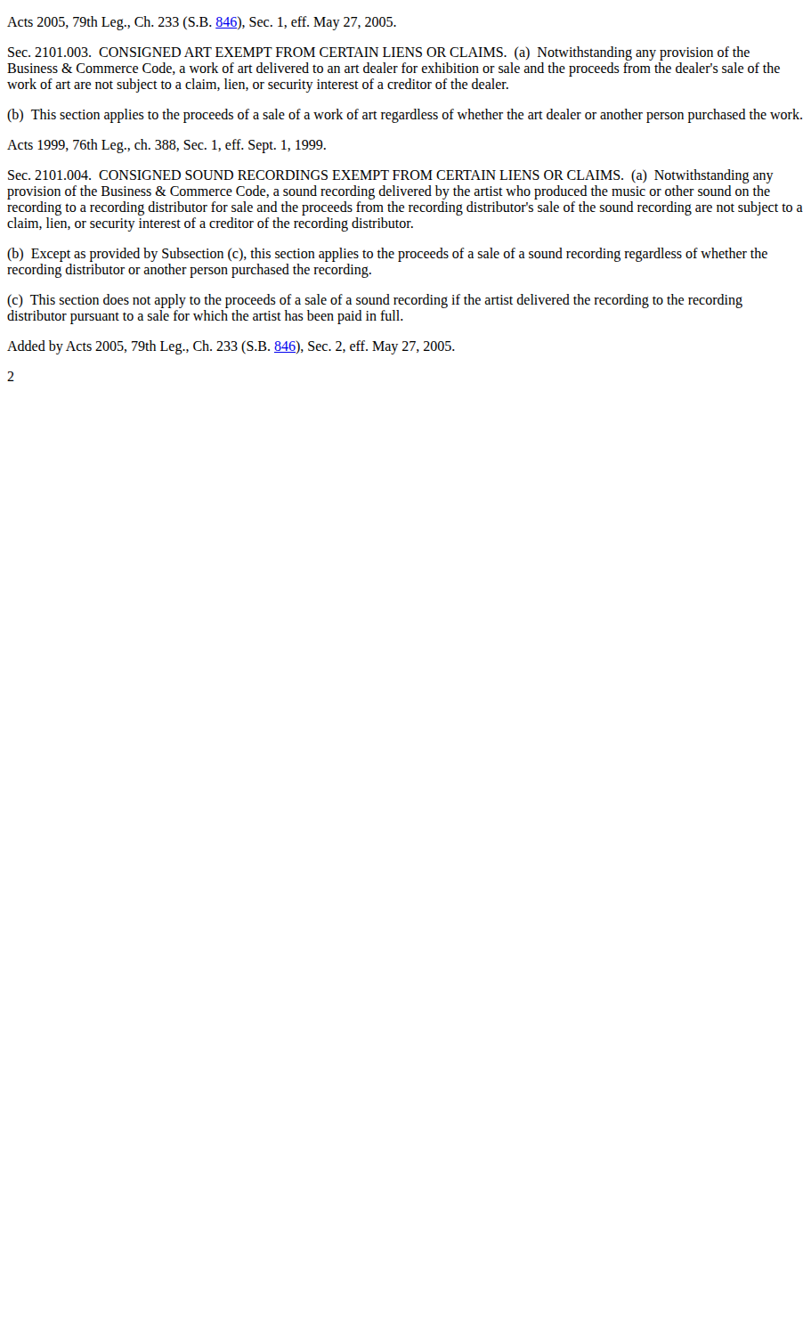Acts 2005, 79th Leg., Ch. 233 (S.B. 846), Sec. 1, eff. May 27, 2005.
Sec. 2101.003. CONSIGNED ART EXEMPT FROM CERTAIN LIENS OR CLAIMS. (a) Notwithstanding any provision of the Business & Commerce Code, a work of art delivered to an art dealer for exhibition or sale and the proceeds from the dealer's sale of the work of art are not subject to a claim, lien, or security interest of a creditor of the dealer.
(b) This section applies to the proceeds of a sale of a work of art regardless of whether the art dealer or another person purchased the work.
Acts 1999, 76th Leg., ch. 388, Sec. 1, eff. Sept. 1, 1999.
Sec. 2101.004. CONSIGNED SOUND RECORDINGS EXEMPT FROM CERTAIN LIENS OR CLAIMS. (a) Notwithstanding any provision of the Business & Commerce Code, a sound recording delivered by the artist who produced the music or other sound on the recording to a recording distributor for sale and the proceeds from the recording distributor's sale of the sound recording are not subject to a claim, lien, or security interest of a creditor of the recording distributor.
(b) Except as provided by Subsection (c), this section applies to the proceeds of a sale of a sound recording regardless of whether the recording distributor or another person purchased the recording.
(c) This section does not apply to the proceeds of a sale of a sound recording if the artist delivered the recording to the recording distributor pursuant to a sale for which the artist has been paid in full.
Added by Acts 2005, 79th Leg., Ch. 233 (S.B. 846), Sec. 2, eff. May 27, 2005.
2